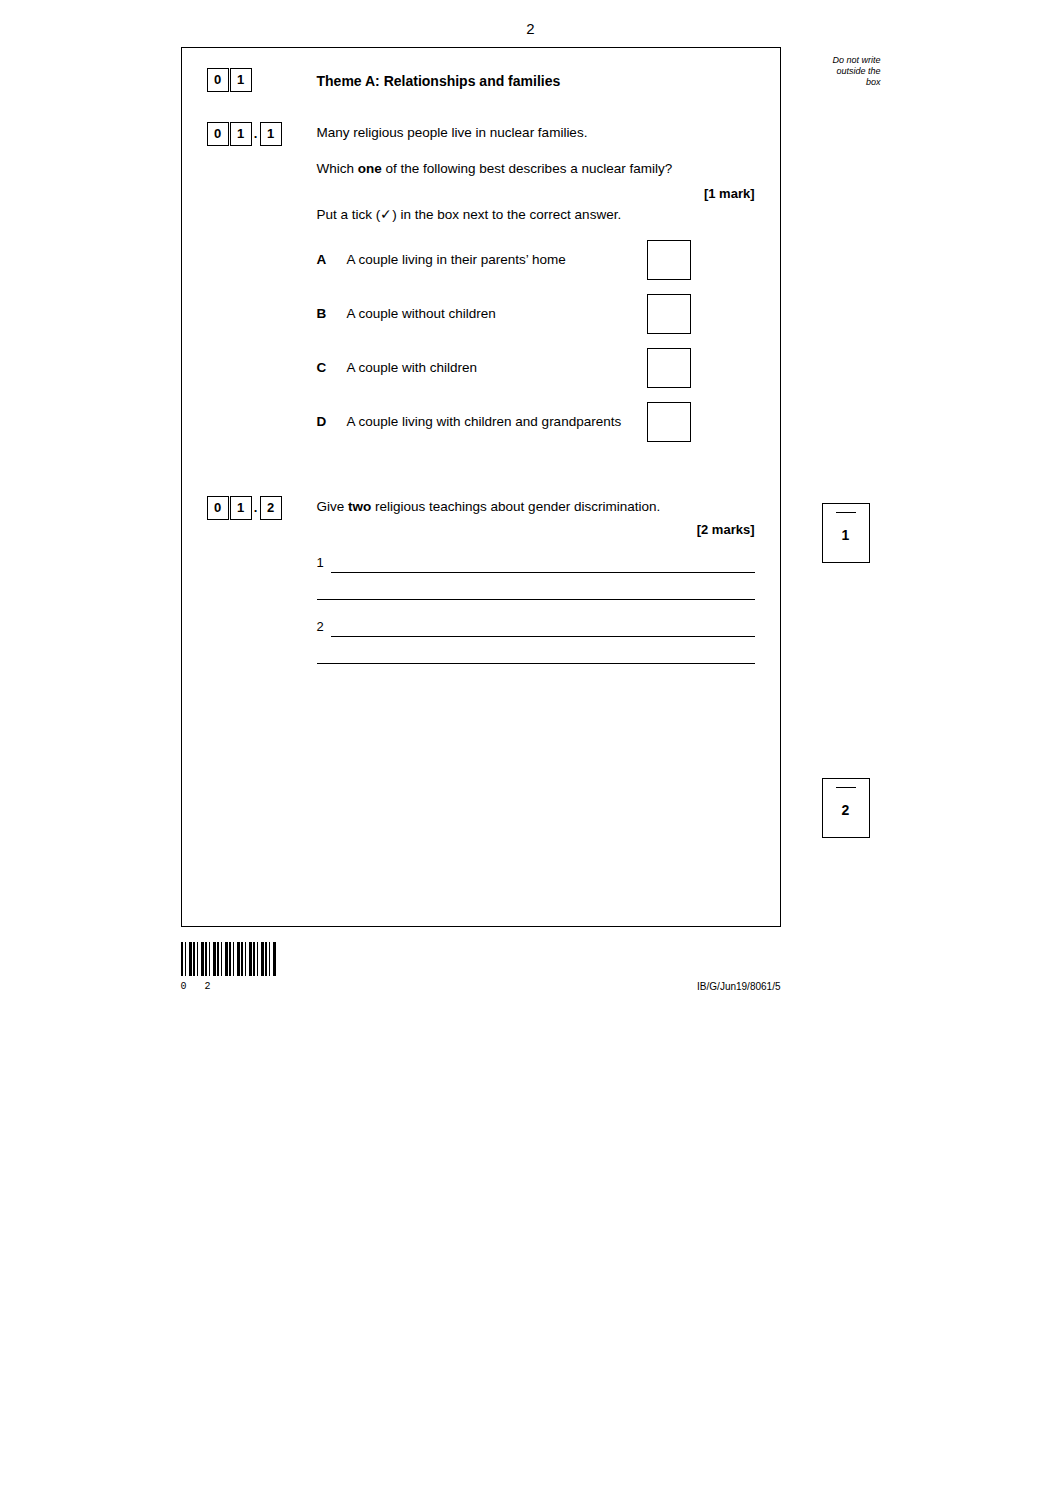2
Do not write
outside the
box
01
Theme A: Relationships and families
01. 1
Many religious people live in nuclear families.
Which one of the following best describes a nuclear family?
[1 mark]
Put a tick (✓) in the box next to the correct answer.
A
A couple living in their parents’ home
B
A couple without children
C
A couple with children
D
A couple living with children and grandparents
1
01. 2
Give two religious teachings about gender discrimination.
[2 marks]
1
2
2
0 2
IB/G/Jun19/8061/5